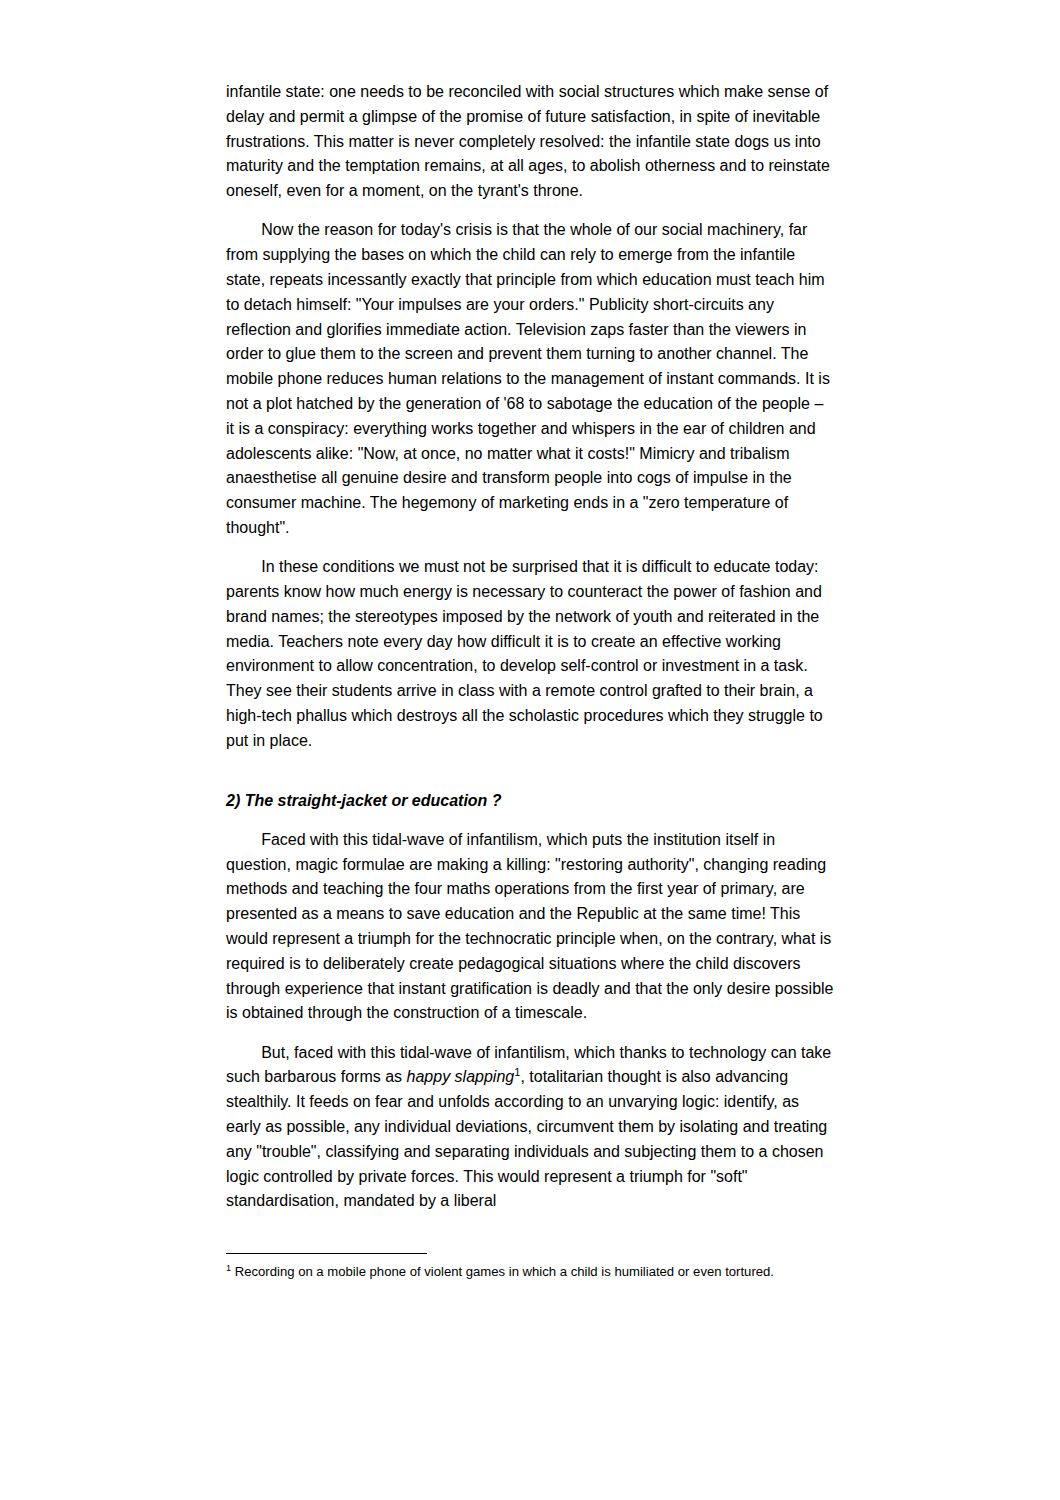infantile state: one needs to be reconciled with social structures which make sense of delay and permit a glimpse of the promise of future satisfaction, in spite of inevitable frustrations. This matter is never completely resolved: the infantile state dogs us into maturity and the temptation remains, at all ages, to abolish otherness and to reinstate oneself, even for a moment, on the tyrant's throne.
Now the reason for today's crisis is that the whole of our social machinery, far from supplying the bases on which the child can rely to emerge from the infantile state, repeats incessantly exactly that principle from which education must teach him to detach himself: "Your impulses are your orders." Publicity short-circuits any reflection and glorifies immediate action. Television zaps faster than the viewers in order to glue them to the screen and prevent them turning to another channel. The mobile phone reduces human relations to the management of instant commands. It is not a plot hatched by the generation of '68 to sabotage the education of the people – it is a conspiracy: everything works together and whispers in the ear of children and adolescents alike: "Now, at once, no matter what it costs!" Mimicry and tribalism anaesthetise all genuine desire and transform people into cogs of impulse in the consumer machine. The hegemony of marketing ends in a "zero temperature of thought".
In these conditions we must not be surprised that it is difficult to educate today: parents know how much energy is necessary to counteract the power of fashion and brand names; the stereotypes imposed by the network of youth and reiterated in the media. Teachers note every day how difficult it is to create an effective working environment to allow concentration, to develop self-control or investment in a task. They see their students arrive in class with a remote control grafted to their brain, a high-tech phallus which destroys all the scholastic procedures which they struggle to put in place.
2) The straight-jacket or education ?
Faced with this tidal-wave of infantilism, which puts the institution itself in question, magic formulae are making a killing: "restoring authority", changing reading methods and teaching the four maths operations from the first year of primary, are presented as a means to save education and the Republic at the same time! This would represent a triumph for the technocratic principle when, on the contrary, what is required is to deliberately create pedagogical situations where the child discovers through experience that instant gratification is deadly and that the only desire possible is obtained through the construction of a timescale.
But, faced with this tidal-wave of infantilism, which thanks to technology can take such barbarous forms as happy slapping1, totalitarian thought is also advancing stealthily. It feeds on fear and unfolds according to an unvarying logic: identify, as early as possible, any individual deviations, circumvent them by isolating and treating any "trouble", classifying and separating individuals and subjecting them to a chosen logic controlled by private forces. This would represent a triumph for "soft" standardisation, mandated by a liberal
1 Recording on a mobile phone of violent games in which a child is humiliated or even tortured.